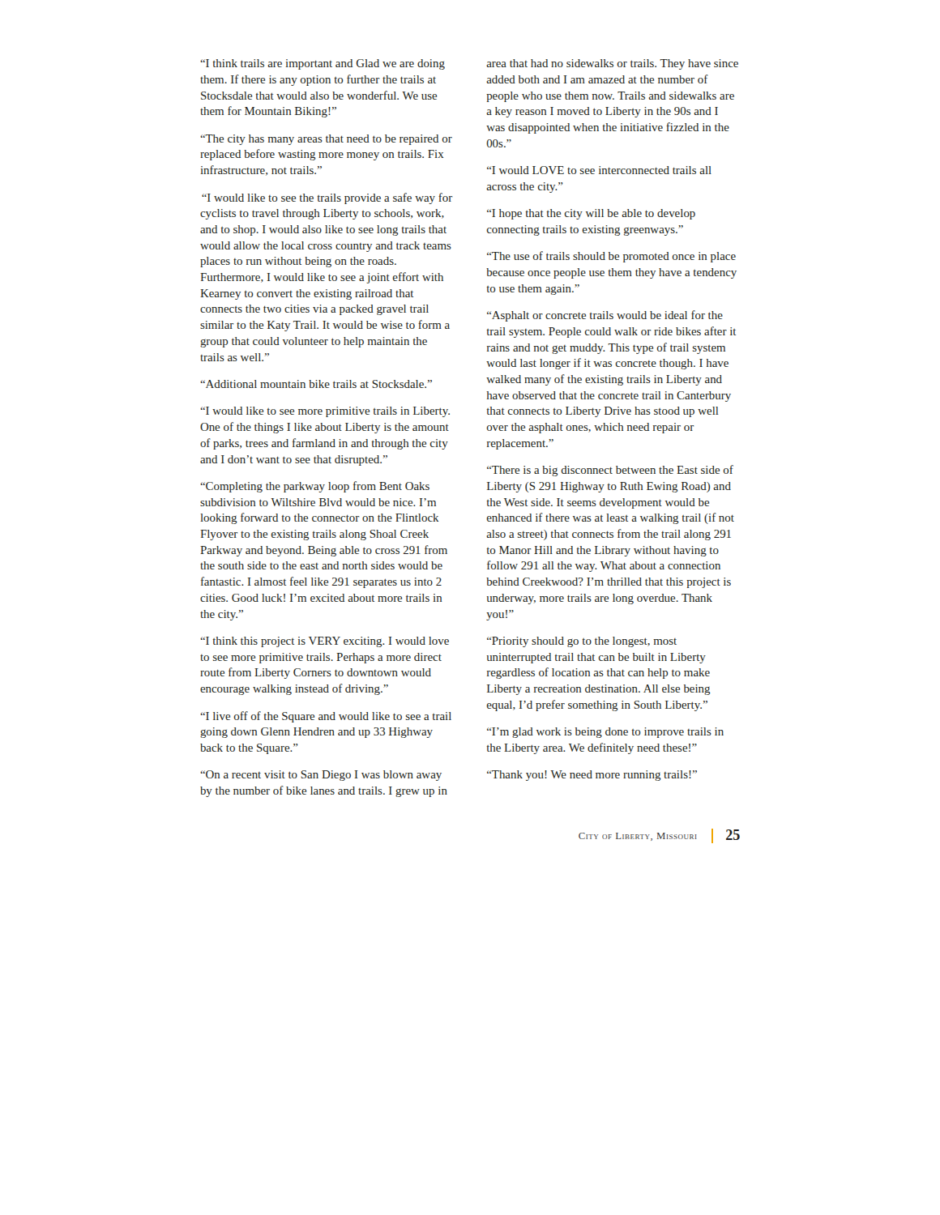“I think trails are important and Glad we are doing them. If there is any option to further the trails at Stocksdale that would also be wonderful. We use them for Mountain Biking!”
“The city has many areas that need to be repaired or replaced before wasting more money on trails. Fix infrastructure, not trails.”
“I would like to see the trails provide a safe way for cyclists to travel through Liberty to schools, work, and to shop. I would also like to see long trails that would allow the local cross country and track teams places to run without being on the roads. Furthermore, I would like to see a joint effort with Kearney to convert the existing railroad that connects the two cities via a packed gravel trail similar to the Katy Trail. It would be wise to form a group that could volunteer to help maintain the trails as well.”
“Additional mountain bike trails at Stocksdale.”
“I would like to see more primitive trails in Liberty. One of the things I like about Liberty is the amount of parks, trees and farmland in and through the city and I don’t want to see that disrupted.”
“Completing the parkway loop from Bent Oaks subdivision to Wiltshire Blvd would be nice. I’m looking forward to the connector on the Flintlock Flyover to the existing trails along Shoal Creek Parkway and beyond. Being able to cross 291 from the south side to the east and north sides would be fantastic. I almost feel like 291 separates us into 2 cities. Good luck! I’m excited about more trails in the city.”
“I think this project is VERY exciting. I would love to see more primitive trails. Perhaps a more direct route from Liberty Corners to downtown would encourage walking instead of driving.”
“I live off of the Square and would like to see a trail going down Glenn Hendren and up 33 Highway back to the Square.”
“On a recent visit to San Diego I was blown away by the number of bike lanes and trails. I grew up in area that had no sidewalks or trails. They have since added both and I am amazed at the number of people who use them now. Trails and sidewalks are a key reason I moved to Liberty in the 90s and I was disappointed when the initiative fizzled in the 00s.”
“I would LOVE to see interconnected trails all across the city.”
“I hope that the city will be able to develop connecting trails to existing greenways.”
“The use of trails should be promoted once in place because once people use them they have a tendency to use them again.”
“Asphalt or concrete trails would be ideal for the trail system. People could walk or ride bikes after it rains and not get muddy. This type of trail system would last longer if it was concrete though. I have walked many of the existing trails in Liberty and have observed that the concrete trail in Canterbury that connects to Liberty Drive has stood up well over the asphalt ones, which need repair or replacement.”
“There is a big disconnect between the East side of Liberty (S 291 Highway to Ruth Ewing Road) and the West side. It seems development would be enhanced if there was at least a walking trail (if not also a street) that connects from the trail along 291 to Manor Hill and the Library without having to follow 291 all the way. What about a connection behind Creekwood? I’m thrilled that this project is underway, more trails are long overdue. Thank you!”
“Priority should go to the longest, most uninterrupted trail that can be built in Liberty regardless of location as that can help to make Liberty a recreation destination. All else being equal, I’d prefer something in South Liberty.”
“I’m glad work is being done to improve trails in the Liberty area. We definitely need these!”
“Thank you! We need more running trails!”
City of Liberty, Missouri 25